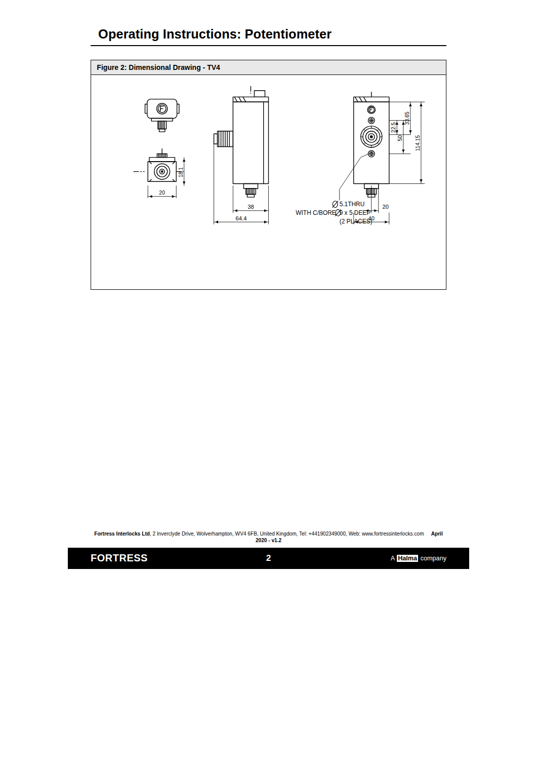Operating Instructions: Potentiometer
Figure 2: Dimensional Drawing - TV4
18.1 20 38 64.4 33.65 22.5 50 114.15 20 40 5.1THRU 9 x 5 DEEP (2 PLACES) WITH C/BORE
Fortress Interlocks Ltd, 2 Inverclyde Drive, Wolverhampton, WV4 6FB, United Kingdom, Tel: +441902349000, Web: www.fortressinterlocks.com April 2020 - v1.2
FORTRESS 2 A Halma company